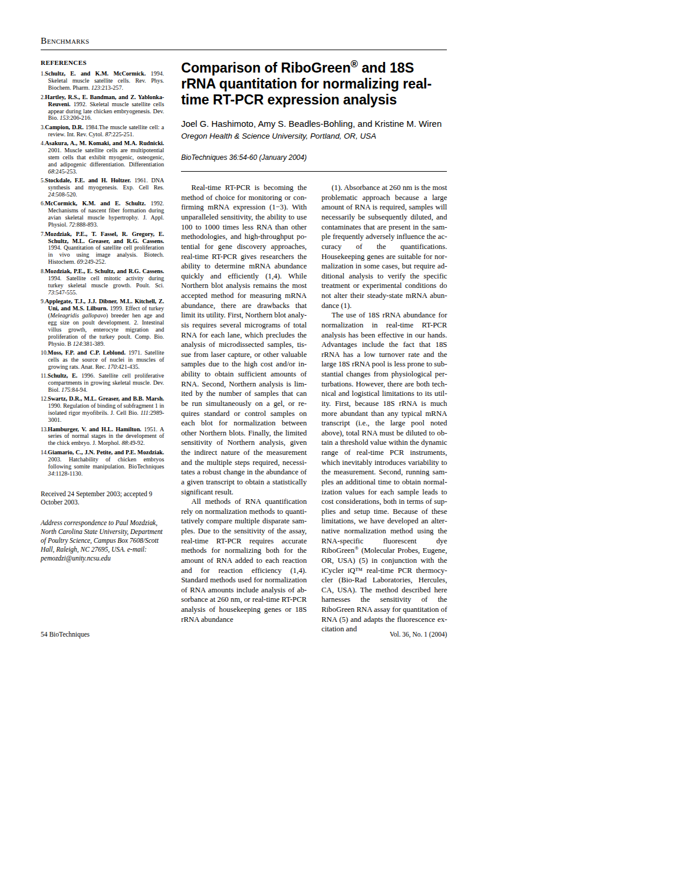Benchmarks
References
1. Schultz, E. and K.M. McCormick. 1994. Skeletal muscle satellite cells. Rev. Phys. Biochem. Pharm. 123:213-257.
2. Hartley, R.S., E. Bandman, and Z. Yablonka-Reuveni. 1992. Skeletal muscle satellite cells appear during late chicken embryogenesis. Dev. Bio. 153:206-216.
3. Campion, D.R. 1984.The muscle satellite cell: a review. Int. Rev. Cytol. 87:225-251.
4. Asakura, A., M. Komaki, and M.A. Rudnicki. 2001. Muscle satellite cells are multipotential stem cells that exhibit myogenic, osteogenic, and adipogenic differentiation. Differentiation 68:245-253.
5. Stockdale, F.E. and H. Holtzer. 1961. DNA synthesis and myogenesis. Exp. Cell Res. 24:508-520.
6. McCormick, K.M. and E. Schultz. 1992. Mechanisms of nascent fiber formation during avian skeletal muscle hypertrophy. J. Appl. Physiol. 72:888-893.
7. Mozdziak, P.E., T. Fassel, R. Gregory, E. Schultz, M.L. Greaser, and R.G. Cassens. 1994. Quantitation of satellite cell proliferation in vivo using image analysis. Biotech. Histochem. 69:249-252.
8. Mozdziak, P.E., E. Schultz, and R.G. Cassens. 1994. Satellite cell mitotic activity during turkey skeletal muscle growth. Poult. Sci. 73:547-555.
9. Applegate, T.J., J.J. Dibner, M.L. Kitchell, Z. Uni, and M.S. Lilburn. 1999. Effect of turkey (Meleagridis gallopavo) breeder hen age and egg size on poult development. 2. Intestinal villus growth, enterocyte migration and proliferation of the turkey poult. Comp. Bio. Physio. B 124:381-389.
10. Moss, F.P. and C.P. Leblond. 1971. Satellite cells as the source of nuclei in muscles of growing rats. Anat. Rec. 170:421-435.
11. Schultz, E. 1996. Satellite cell proliferative compartments in growing skeletal muscle. Dev. Biol. 175:84-94.
12. Swartz, D.R., M.L. Greaser, and B.B. Marsh. 1990. Regulation of binding of subfragment 1 in isolated rigor myofibrils. J. Cell Bio. 111:2989-3001.
13. Hamburger, V. and H.L. Hamilton. 1951. A series of normal stages in the development of the chick embryo. J. Morphol. 88:49-92.
14. Giamario, C., J.N. Petite, and P.E. Mozdziak. 2003. Hatchability of chicken embryos following somite manipulation. BioTechniques 34:1128-1130.
Received 24 September 2003; accepted 9 October 2003.
Address correspondence to Paul Mozdziak, North Carolina State University, Department of Poultry Science, Campus Box 7608/Scott Hall, Raleigh, NC 27695, USA. e-mail: pemozdzi@unity.ncsu.edu
Comparison of RiboGreen® and 18S rRNA quantitation for normalizing real-time RT-PCR expression analysis
Joel G. Hashimoto, Amy S. Beadles-Bohling, and Kristine M. Wiren
Oregon Health & Science University, Portland, OR, USA
BioTechniques 36:54-60 (January 2004)
Real-time RT-PCR is becoming the method of choice for monitoring or confirming mRNA expression (1−3). With unparalleled sensitivity, the ability to use 100 to 1000 times less RNA than other methodologies, and high-throughput potential for gene discovery approaches, real-time RT-PCR gives researchers the ability to determine mRNA abundance quickly and efficiently (1,4). While Northern blot analysis remains the most accepted method for measuring mRNA abundance, there are drawbacks that limit its utility. First, Northern blot analysis requires several micrograms of total RNA for each lane, which precludes the analysis of microdissected samples, tissue from laser capture, or other valuable samples due to the high cost and/or inability to obtain sufficient amounts of RNA. Second, Northern analysis is limited by the number of samples that can be run simultaneously on a gel, or requires standard or control samples on each blot for normalization between other Northern blots. Finally, the limited sensitivity of Northern analysis, given the indirect nature of the measurement and the multiple steps required, necessitates a robust change in the abundance of a given transcript to obtain a statistically significant result.
All methods of RNA quantification rely on normalization methods to quantitatively compare multiple disparate samples. Due to the sensitivity of the assay, real-time RT-PCR requires accurate methods for normalizing both for the amount of RNA added to each reaction and for reaction efficiency (1,4). Standard methods used for normalization of RNA amounts include analysis of absorbance at 260 nm, or real-time RT-PCR analysis of housekeeping genes or 18S rRNA abundance
(1). Absorbance at 260 nm is the most problematic approach because a large amount of RNA is required, samples will necessarily be subsequently diluted, and contaminates that are present in the sample frequently adversely influence the accuracy of the quantifications. Housekeeping genes are suitable for normalization in some cases, but require additional analysis to verify the specific treatment or experimental conditions do not alter their steady-state mRNA abundance (1).
The use of 18S rRNA abundance for normalization in real-time RT-PCR analysis has been effective in our hands. Advantages include the fact that 18S rRNA has a low turnover rate and the large 18S rRNA pool is less prone to substantial changes from physiological perturbations. However, there are both technical and logistical limitations to its utility. First, because 18S rRNA is much more abundant than any typical mRNA transcript (i.e., the large pool noted above), total RNA must be diluted to obtain a threshold value within the dynamic range of real-time PCR instruments, which inevitably introduces variability to the measurement. Second, running samples an additional time to obtain normalization values for each sample leads to cost considerations, both in terms of supplies and setup time. Because of these limitations, we have developed an alternative normalization method using the RNA-specific fluorescent dye RiboGreen® (Molecular Probes, Eugene, OR, USA) (5) in conjunction with the iCycler iQ™ real-time PCR thermocycler (Bio-Rad Laboratories, Hercules, CA, USA). The method described here harnesses the sensitivity of the RiboGreen RNA assay for quantitation of RNA (5) and adapts the fluorescence excitation and
54 BioTechniques
Vol. 36, No. 1 (2004)